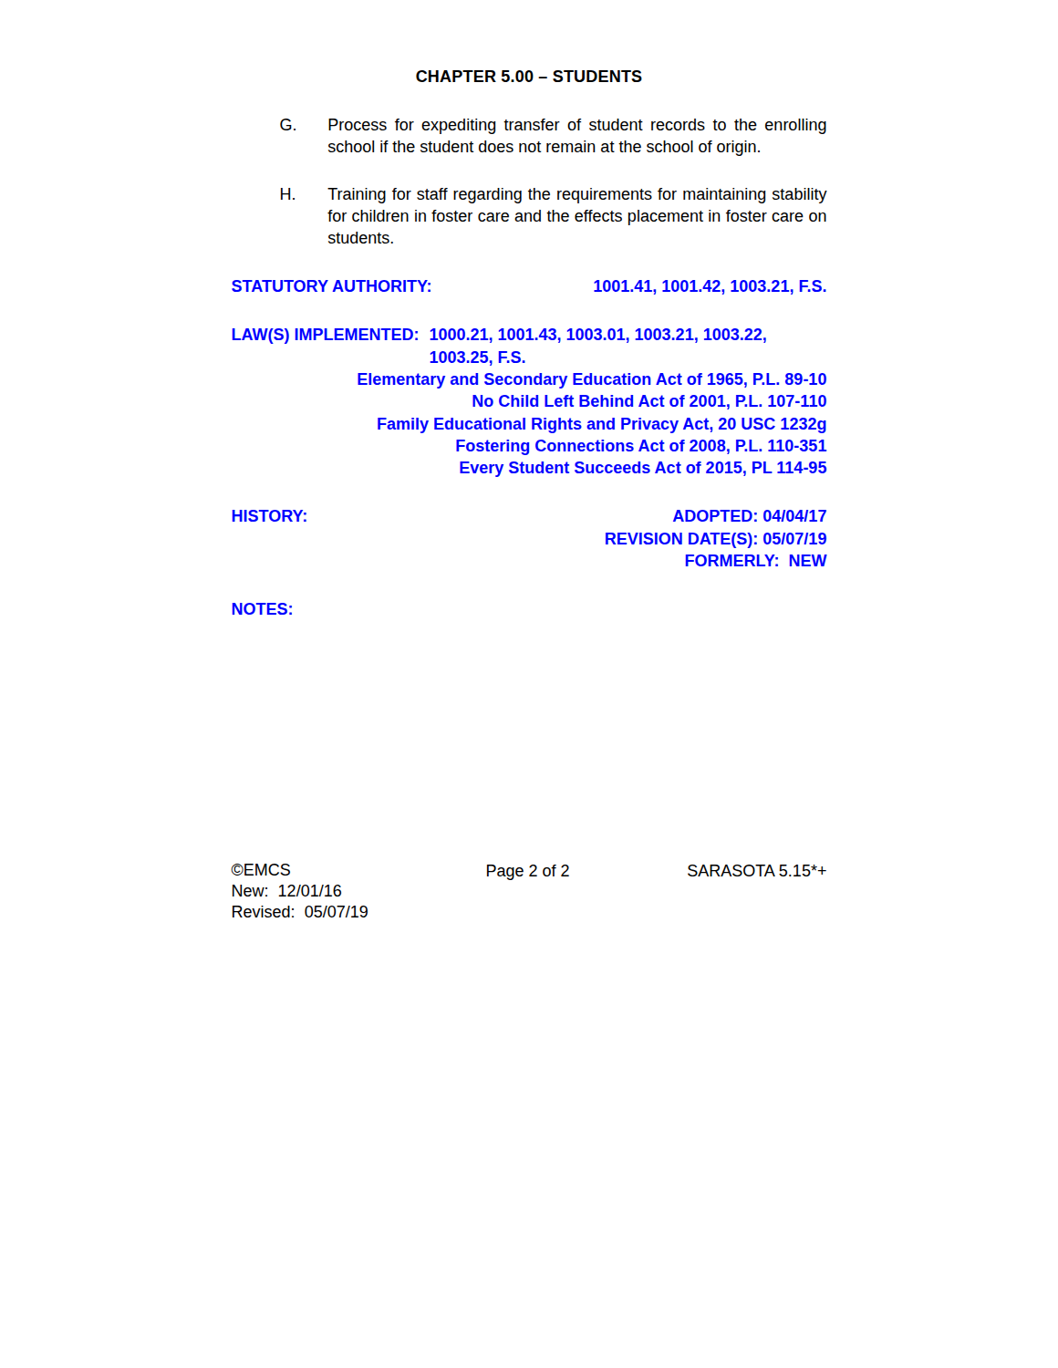CHAPTER 5.00 – STUDENTS
G.
Process for expediting transfer of student records to the enrolling school if the student does not remain at the school of origin.
H.
Training for staff regarding the requirements for maintaining stability for children in foster care and the effects placement in foster care on students.
STATUTORY AUTHORITY: 1001.41, 1001.42, 1003.21, F.S.
LAW(S) IMPLEMENTED: 1000.21, 1001.43, 1003.01, 1003.21, 1003.22, 1003.25, F.S.
Elementary and Secondary Education Act of 1965, P.L. 89-10
No Child Left Behind Act of 2001, P.L. 107-110
Family Educational Rights and Privacy Act, 20 USC 1232g
Fostering Connections Act of 2008, P.L. 110-351
Every Student Succeeds Act of 2015, PL 114-95
HISTORY: ADOPTED: 04/04/17
REVISION DATE(S): 05/07/19
FORMERLY: NEW
NOTES:
©EMCS New: 12/01/16 Revised: 05/07/19
Page 2 of 2
SARASOTA 5.15*+